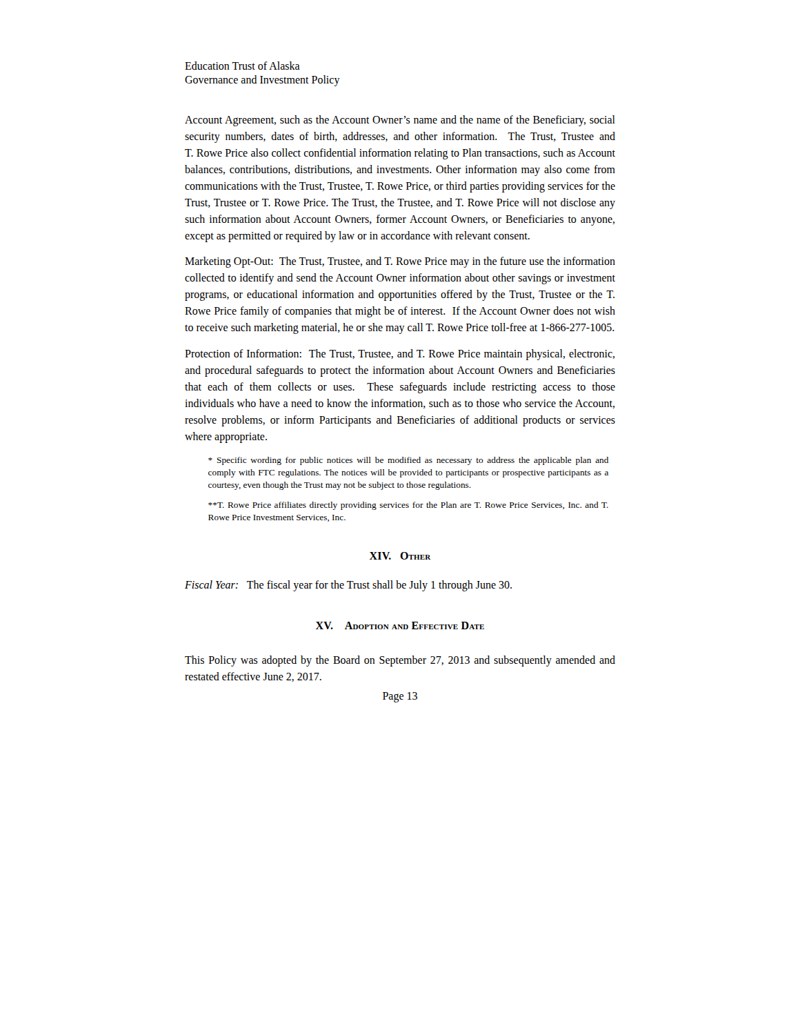Education Trust of Alaska
Governance and Investment Policy
Account Agreement, such as the Account Owner’s name and the name of the Beneficiary, social security numbers, dates of birth, addresses, and other information. The Trust, Trustee and T. Rowe Price also collect confidential information relating to Plan transactions, such as Account balances, contributions, distributions, and investments. Other information may also come from communications with the Trust, Trustee, T. Rowe Price, or third parties providing services for the Trust, Trustee or T. Rowe Price. The Trust, the Trustee, and T. Rowe Price will not disclose any such information about Account Owners, former Account Owners, or Beneficiaries to anyone, except as permitted or required by law or in accordance with relevant consent.
Marketing Opt-Out: The Trust, Trustee, and T. Rowe Price may in the future use the information collected to identify and send the Account Owner information about other savings or investment programs, or educational information and opportunities offered by the Trust, Trustee or the T. Rowe Price family of companies that might be of interest. If the Account Owner does not wish to receive such marketing material, he or she may call T. Rowe Price toll-free at 1-866-277-1005.
Protection of Information: The Trust, Trustee, and T. Rowe Price maintain physical, electronic, and procedural safeguards to protect the information about Account Owners and Beneficiaries that each of them collects or uses. These safeguards include restricting access to those individuals who have a need to know the information, such as to those who service the Account, resolve problems, or inform Participants and Beneficiaries of additional products or services where appropriate.
* Specific wording for public notices will be modified as necessary to address the applicable plan and comply with FTC regulations. The notices will be provided to participants or prospective participants as a courtesy, even though the Trust may not be subject to those regulations.
**T. Rowe Price affiliates directly providing services for the Plan are T. Rowe Price Services, Inc. and T. Rowe Price Investment Services, Inc.
XIV. Other
Fiscal Year: The fiscal year for the Trust shall be July 1 through June 30.
XV. Adoption and Effective Date
This Policy was adopted by the Board on September 27, 2013 and subsequently amended and restated effective June 2, 2017.
Page 13